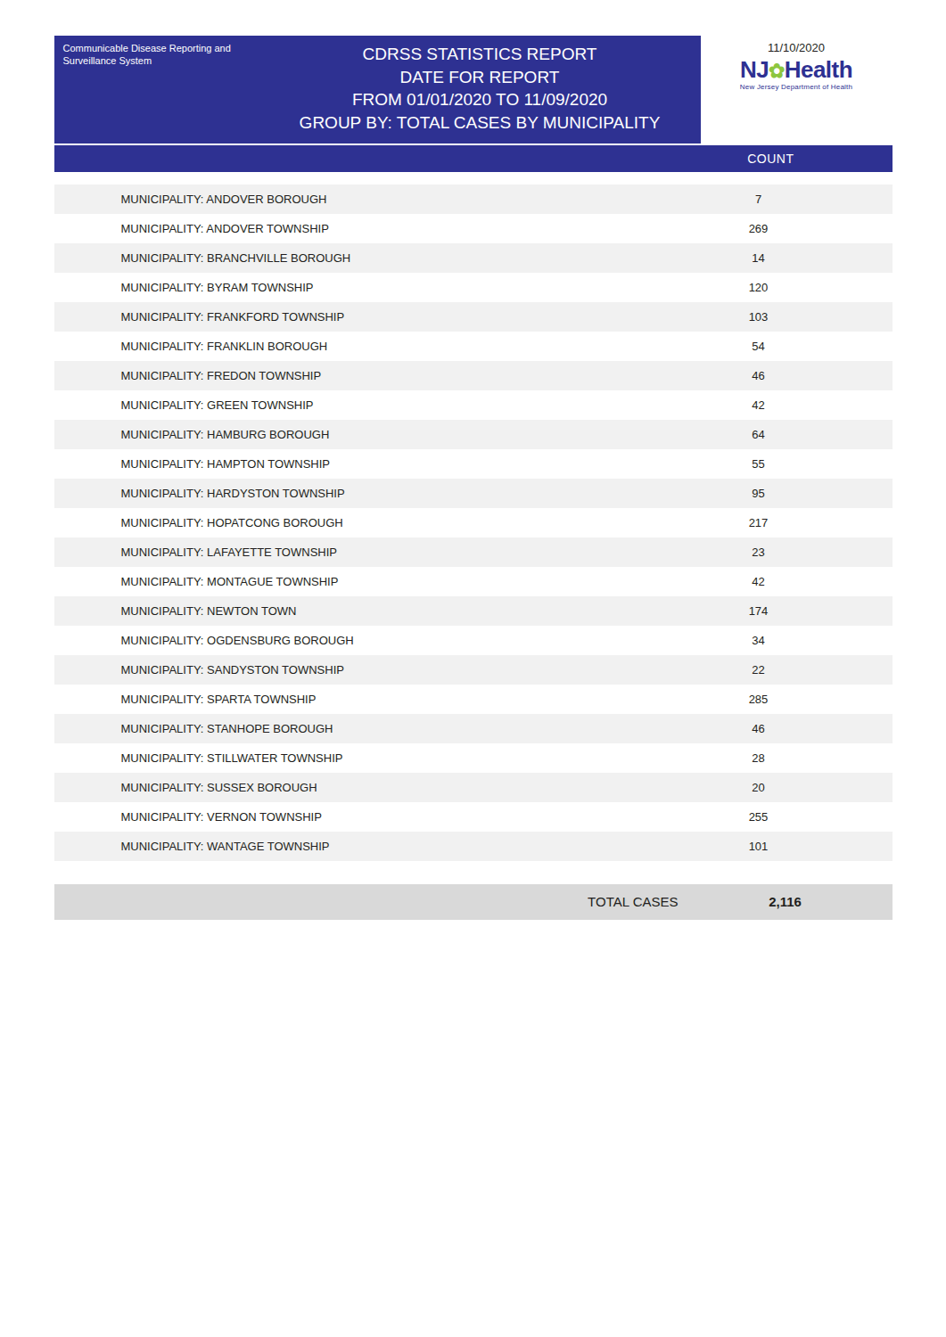Communicable Disease Reporting and
Surveillance System
CDRSS STATISTICS REPORT
DATE FOR REPORT
FROM 01/01/2020 TO 11/09/2020
GROUP BY: TOTAL CASES BY MUNICIPALITY
11/10/2020
NJ✿Health
New Jersey Department of Health
COUNT
| MUNICIPALITY: ANDOVER BOROUGH | 7 |
| MUNICIPALITY: ANDOVER TOWNSHIP | 269 |
| MUNICIPALITY: BRANCHVILLE BOROUGH | 14 |
| MUNICIPALITY: BYRAM TOWNSHIP | 120 |
| MUNICIPALITY: FRANKFORD TOWNSHIP | 103 |
| MUNICIPALITY: FRANKLIN BOROUGH | 54 |
| MUNICIPALITY: FREDON TOWNSHIP | 46 |
| MUNICIPALITY: GREEN TOWNSHIP | 42 |
| MUNICIPALITY: HAMBURG BOROUGH | 64 |
| MUNICIPALITY: HAMPTON TOWNSHIP | 55 |
| MUNICIPALITY: HARDYSTON TOWNSHIP | 95 |
| MUNICIPALITY: HOPATCONG BOROUGH | 217 |
| MUNICIPALITY: LAFAYETTE TOWNSHIP | 23 |
| MUNICIPALITY: MONTAGUE TOWNSHIP | 42 |
| MUNICIPALITY: NEWTON TOWN | 174 |
| MUNICIPALITY: OGDENSBURG BOROUGH | 34 |
| MUNICIPALITY: SANDYSTON TOWNSHIP | 22 |
| MUNICIPALITY: SPARTA TOWNSHIP | 285 |
| MUNICIPALITY: STANHOPE BOROUGH | 46 |
| MUNICIPALITY: STILLWATER TOWNSHIP | 28 |
| MUNICIPALITY: SUSSEX BOROUGH | 20 |
| MUNICIPALITY: VERNON TOWNSHIP | 255 |
| MUNICIPALITY: WANTAGE TOWNSHIP | 101 |
TOTAL CASES
2,116